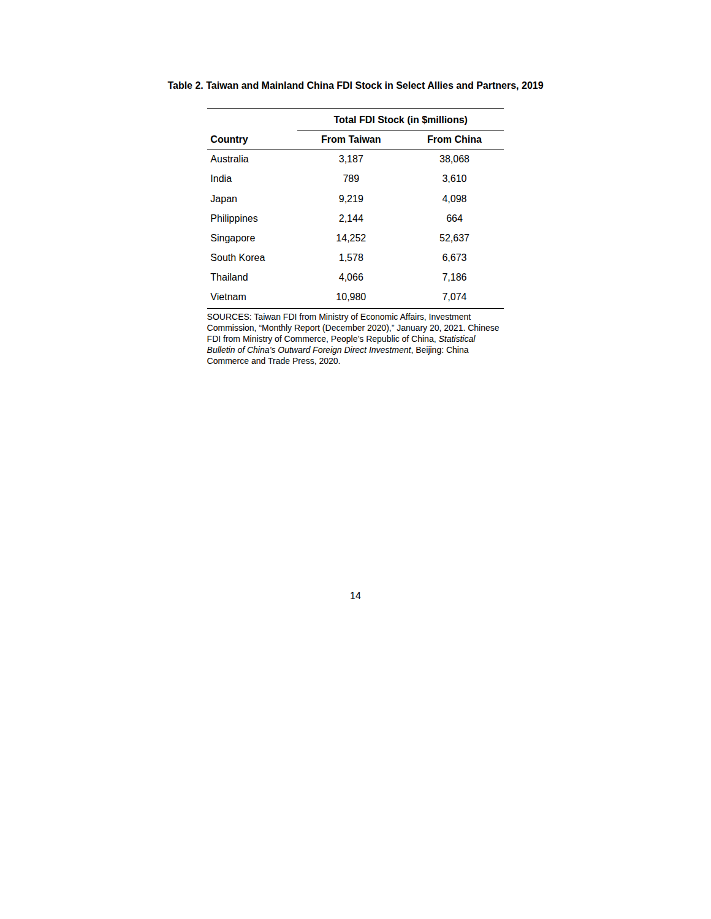Table 2. Taiwan and Mainland China FDI Stock in Select Allies and Partners, 2019
| | Total FDI Stock (in $millions) |
| --- | --- |
| Country | From Taiwan | From China |
| Australia | 3,187 | 38,068 |
| India | 789 | 3,610 |
| Japan | 9,219 | 4,098 |
| Philippines | 2,144 | 664 |
| Singapore | 14,252 | 52,637 |
| South Korea | 1,578 | 6,673 |
| Thailand | 4,066 | 7,186 |
| Vietnam | 10,980 | 7,074 |
SOURCES: Taiwan FDI from Ministry of Economic Affairs, Investment Commission, “Monthly Report (December 2020),” January 20, 2021. Chinese FDI from Ministry of Commerce, People’s Republic of China, Statistical Bulletin of China’s Outward Foreign Direct Investment, Beijing: China Commerce and Trade Press, 2020.
14